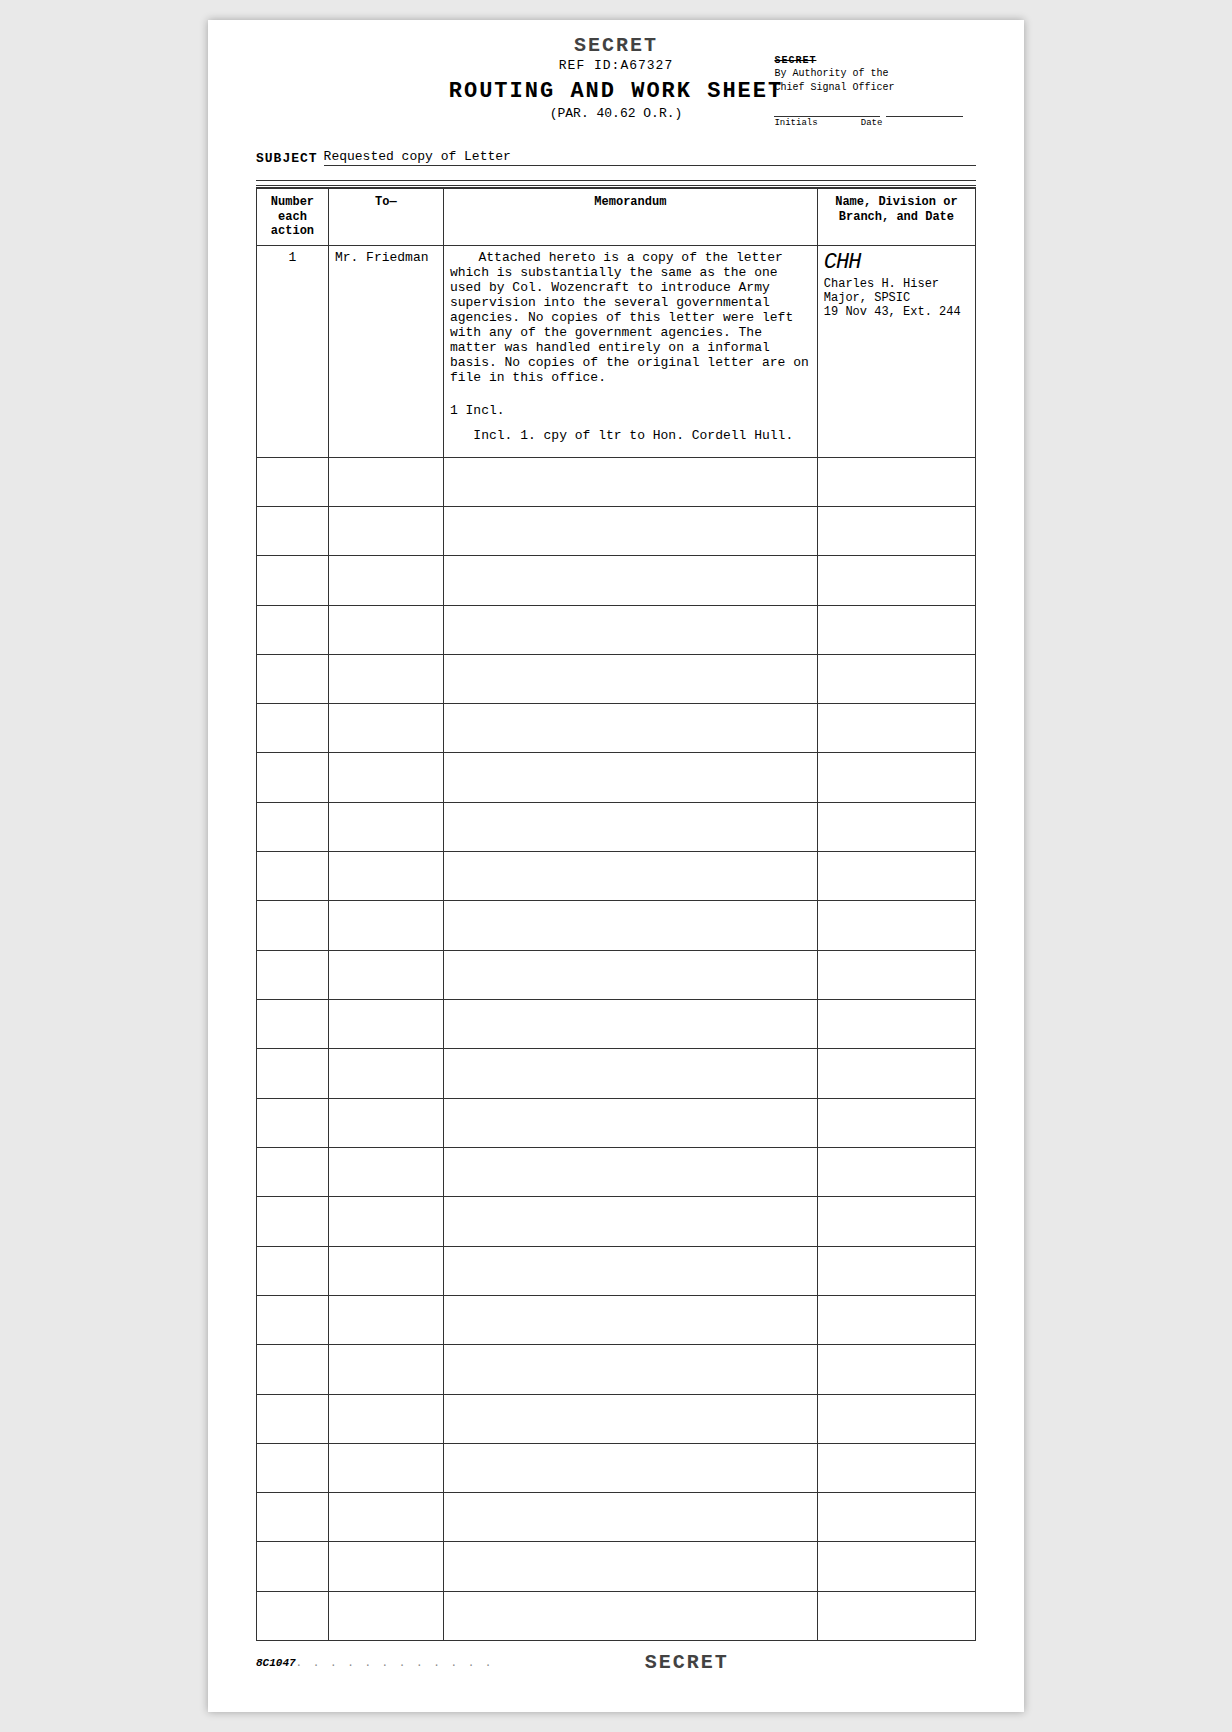SECRET
REF ID:A67327
ROUTING AND WORK SHEET
(PAR. 40.62 O.R.)
SECRET
By Authority of the
Chief Signal Officer
Initials Date
SUBJECT Requested copy of Letter
| Number each action | To— | Memorandum | Name, Division or Branch, and Date |
| --- | --- | --- | --- |
| 1 | Mr. Friedman | Attached hereto is a copy of the letter which is substantially the same as the one used by Col. Wozencraft to introduce Army supervision into the several governmental agencies. No copies of this letter were left with any of the government agencies. The matter was handled entirely on a informal basis. No copies of the original letter are on file in this office. 1 Incl. Incl. 1. cpy of ltr to Hon. Cordell Hull. | CHH Charles H. Hiser Major, SPSIC 19 Nov 43, Ext. 244 |
8C1047 . . . . . . . . . . . . SECRET